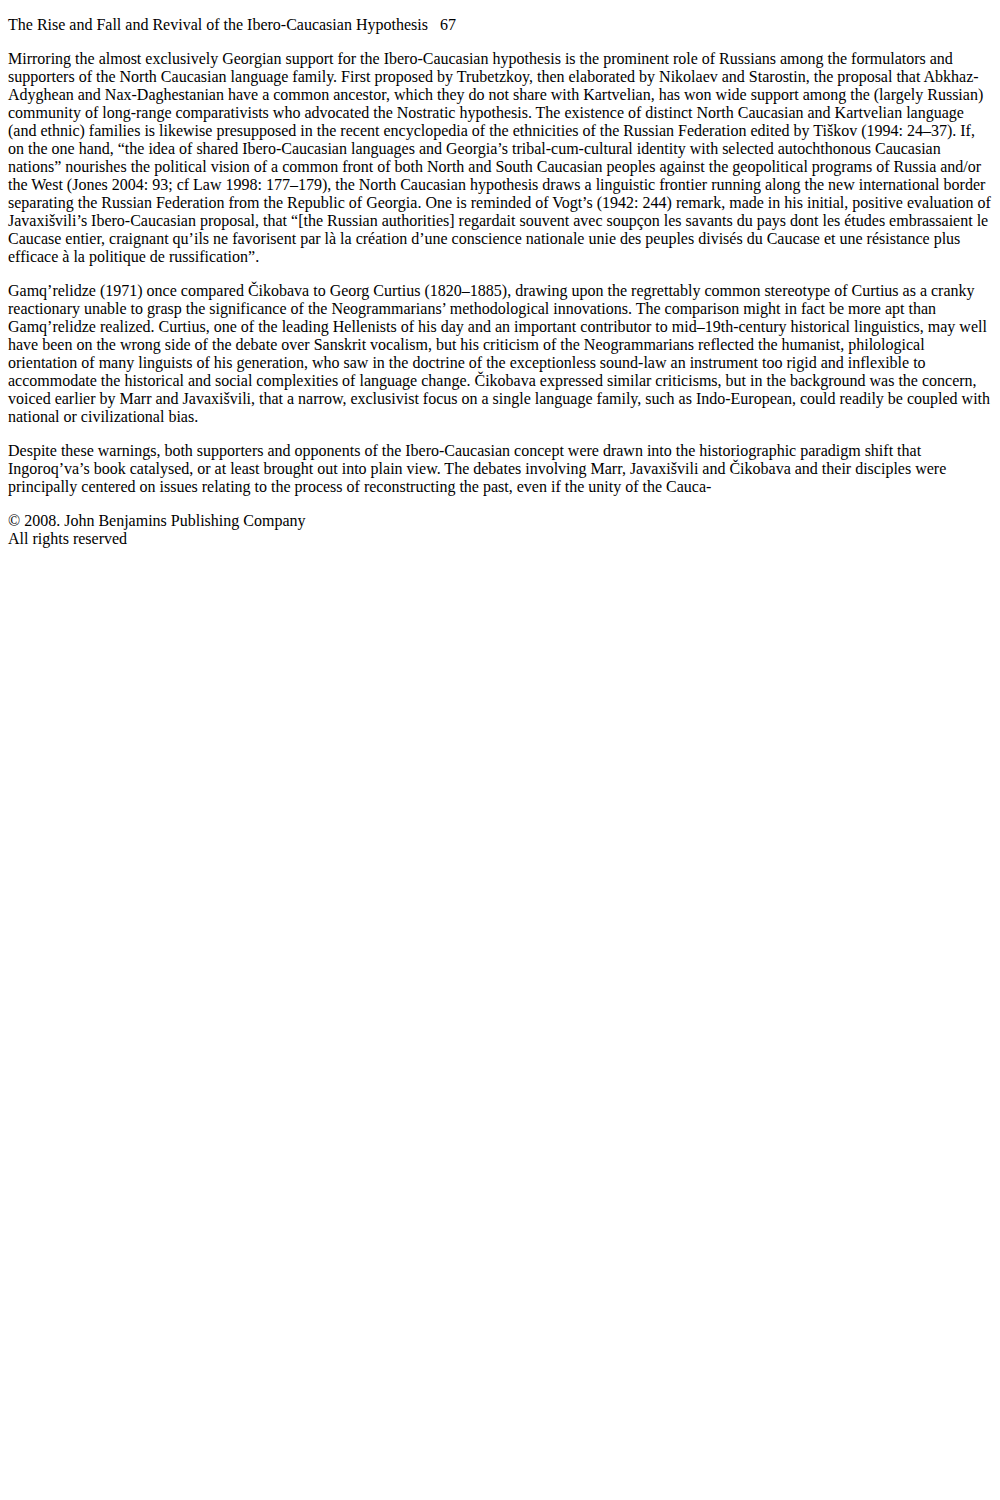The Rise and Fall and Revival of the Ibero-Caucasian Hypothesis 67
Mirroring the almost exclusively Georgian support for the Ibero-Caucasian hypothesis is the prominent role of Russians among the formulators and supporters of the North Caucasian language family. First proposed by Trubetzkoy, then elaborated by Nikolaev and Starostin, the proposal that Abkhaz-Adyghean and Nax-Daghestanian have a common ancestor, which they do not share with Kartvelian, has won wide support among the (largely Russian) community of long-range comparativists who advocated the Nostratic hypothesis. The existence of distinct North Caucasian and Kartvelian language (and ethnic) families is likewise presupposed in the recent encyclopedia of the ethnicities of the Russian Federation edited by Tiškov (1994: 24–37). If, on the one hand, “the idea of shared Ibero-Caucasian languages and Georgia’s tribal-cum-cultural identity with selected autochthonous Caucasian nations” nourishes the political vision of a common front of both North and South Caucasian peoples against the geopolitical programs of Russia and/or the West (Jones 2004: 93; cf Law 1998: 177–179), the North Caucasian hypothesis draws a linguistic frontier running along the new international border separating the Russian Federation from the Republic of Georgia. One is reminded of Vogt’s (1942: 244) remark, made in his initial, positive evaluation of Javaxišvili’s Ibero-Caucasian proposal, that “[the Russian authorities] regardait souvent avec soupçon les savants du pays dont les études embrassaient le Caucase entier, craignant qu’ils ne favorisent par là la création d’une conscience nationale unie des peuples divisés du Caucase et une résistance plus efficace à la politique de russification”.
Gamq’relidze (1971) once compared Čikobava to Georg Curtius (1820–1885), drawing upon the regrettably common stereotype of Curtius as a cranky reactionary unable to grasp the significance of the Neogrammarians’ methodological innovations. The comparison might in fact be more apt than Gamq’relidze realized. Curtius, one of the leading Hellenists of his day and an important contributor to mid–19th-century historical linguistics, may well have been on the wrong side of the debate over Sanskrit vocalism, but his criticism of the Neogrammarians reflected the humanist, philological orientation of many linguists of his generation, who saw in the doctrine of the exceptionless sound-law an instrument too rigid and inflexible to accommodate the historical and social complexities of language change. Čikobava expressed similar criticisms, but in the background was the concern, voiced earlier by Marr and Javaxišvili, that a narrow, exclusivist focus on a single language family, such as Indo-European, could readily be coupled with national or civilizational bias.
Despite these warnings, both supporters and opponents of the Ibero-Caucasian concept were drawn into the historiographic paradigm shift that Ingoroq’va’s book catalysed, or at least brought out into plain view. The debates involving Marr, Javaxišvili and Čikobava and their disciples were principally centered on issues relating to the process of reconstructing the past, even if the unity of the Cauca-
© 2008. John Benjamins Publishing Company
All rights reserved